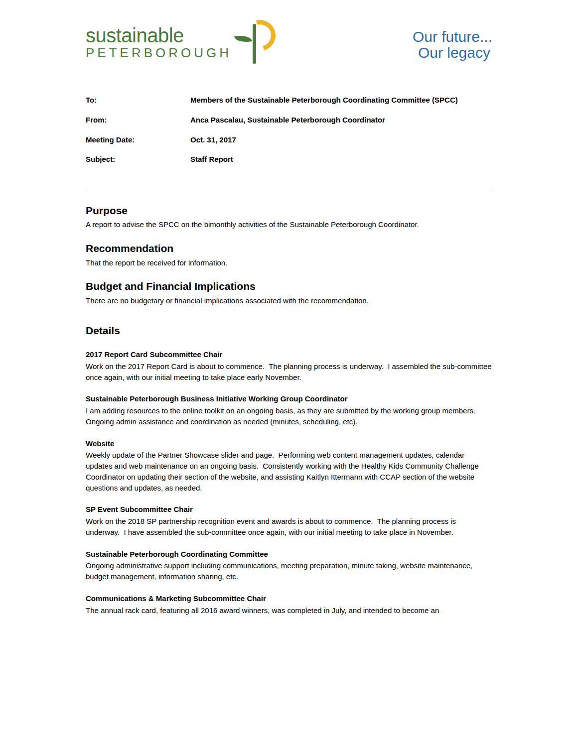sustainable
PETERBOROUGH
Our future... Our legacy
| To: | Members of the Sustainable Peterborough Coordinating Committee (SPCC) |
| From: | Anca Pascalau, Sustainable Peterborough Coordinator |
| Meeting Date: | Oct. 31, 2017 |
| Subject: | Staff Report |
Purpose
A report to advise the SPCC on the bimonthly activities of the Sustainable Peterborough Coordinator.
Recommendation
That the report be received for information.
Budget and Financial Implications
There are no budgetary or financial implications associated with the recommendation.
Details
2017 Report Card Subcommittee Chair
Work on the 2017 Report Card is about to commence. The planning process is underway. I assembled the sub-committee once again, with our initial meeting to take place early November.
Sustainable Peterborough Business Initiative Working Group Coordinator
I am adding resources to the online toolkit on an ongoing basis, as they are submitted by the working group members. Ongoing admin assistance and coordination as needed (minutes, scheduling, etc).
Website
Weekly update of the Partner Showcase slider and page. Performing web content management updates, calendar updates and web maintenance on an ongoing basis. Consistently working with the Healthy Kids Community Challenge Coordinator on updating their section of the website, and assisting Kaitlyn Ittermann with CCAP section of the website questions and updates, as needed.
SP Event Subcommittee Chair
Work on the 2018 SP partnership recognition event and awards is about to commence. The planning process is underway. I have assembled the sub-committee once again, with our initial meeting to take place in November.
Sustainable Peterborough Coordinating Committee
Ongoing administrative support including communications, meeting preparation, minute taking, website maintenance, budget management, information sharing, etc.
Communications & Marketing Subcommittee Chair
The annual rack card, featuring all 2016 award winners, was completed in July, and intended to become an